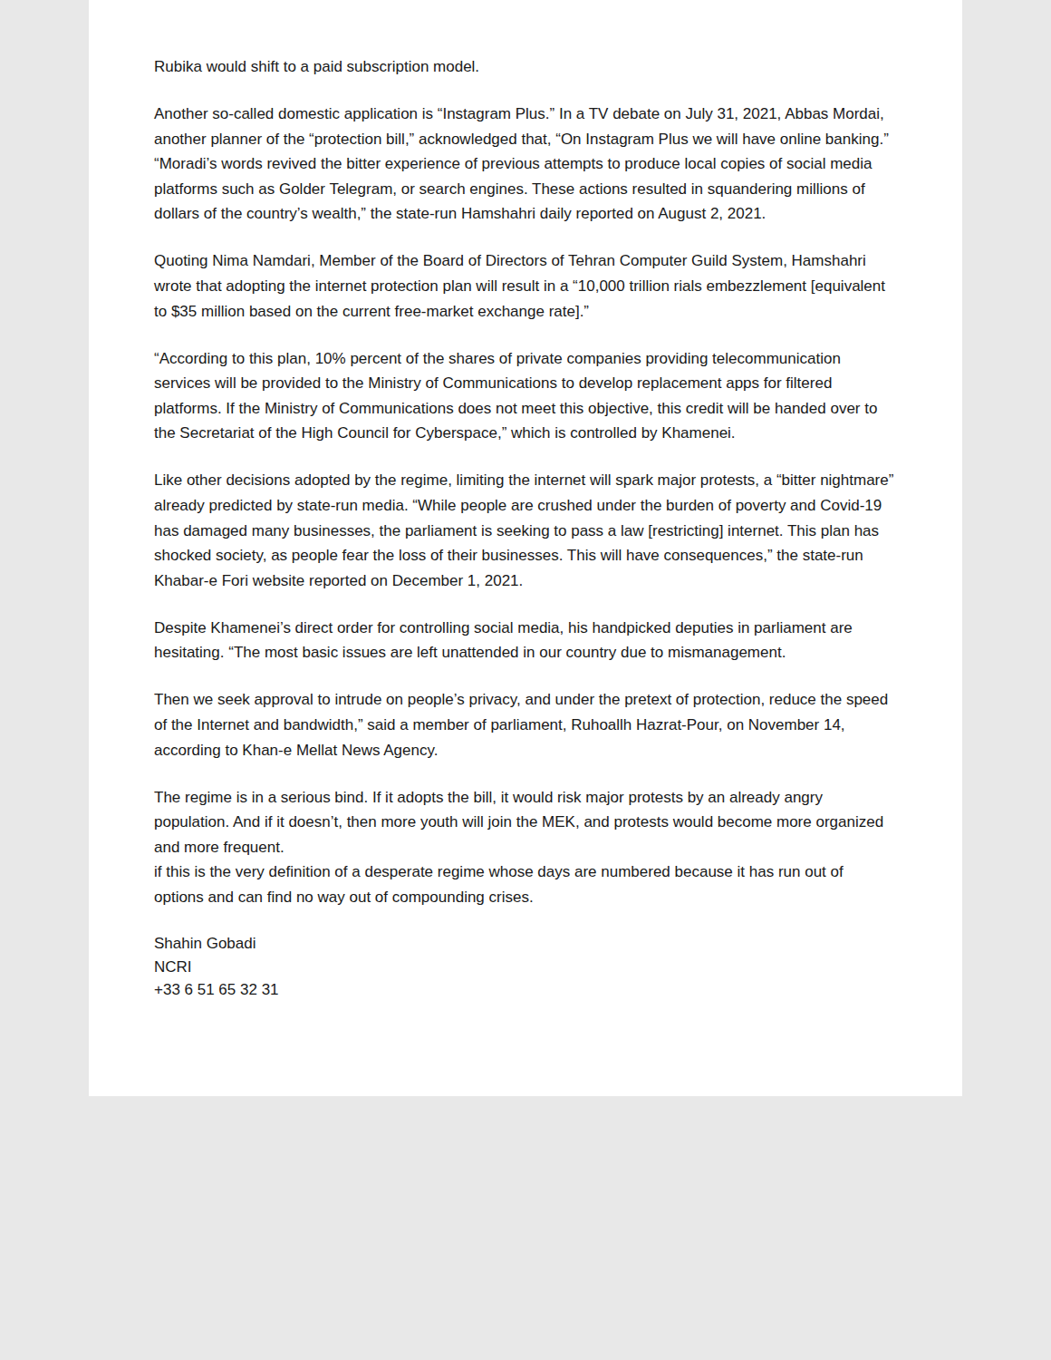Rubika would shift to a paid subscription model.
Another so-called domestic application is “Instagram Plus.” In a TV debate on July 31, 2021, Abbas Mordai, another planner of the “protection bill,” acknowledged that, “On Instagram Plus we will have online banking.” “Moradi’s words revived the bitter experience of previous attempts to produce local copies of social media platforms such as Golder Telegram, or search engines. These actions resulted in squandering millions of dollars of the country’s wealth,” the state-run Hamshahri daily reported on August 2, 2021.
Quoting Nima Namdari, Member of the Board of Directors of Tehran Computer Guild System, Hamshahri wrote that adopting the internet protection plan will result in a “10,000 trillion rials embezzlement [equivalent to $35 million based on the current free-market exchange rate].”
“According to this plan, 10% percent of the shares of private companies providing telecommunication services will be provided to the Ministry of Communications to develop replacement apps for filtered platforms. If the Ministry of Communications does not meet this objective, this credit will be handed over to the Secretariat of the High Council for Cyberspace,” which is controlled by Khamenei.
Like other decisions adopted by the regime, limiting the internet will spark major protests, a “bitter nightmare” already predicted by state-run media. “While people are crushed under the burden of poverty and Covid-19 has damaged many businesses, the parliament is seeking to pass a law [restricting] internet. This plan has shocked society, as people fear the loss of their businesses. This will have consequences,” the state-run Khabar-e Fori website reported on December 1, 2021.
Despite Khamenei’s direct order for controlling social media, his handpicked deputies in parliament are hesitating. “The most basic issues are left unattended in our country due to mismanagement.
Then we seek approval to intrude on people’s privacy, and under the pretext of protection, reduce the speed of the Internet and bandwidth,” said a member of parliament, Ruhoallh Hazrat-Pour, on November 14, according to Khan-e Mellat News Agency.
The regime is in a serious bind. If it adopts the bill, it would risk major protests by an already angry population. And if it doesn’t, then more youth will join the MEK, and protests would become more organized and more frequent.
if this is the very definition of a desperate regime whose days are numbered because it has run out of options and can find no way out of compounding crises.
Shahin Gobadi
NCRI
+33 6 51 65 32 31